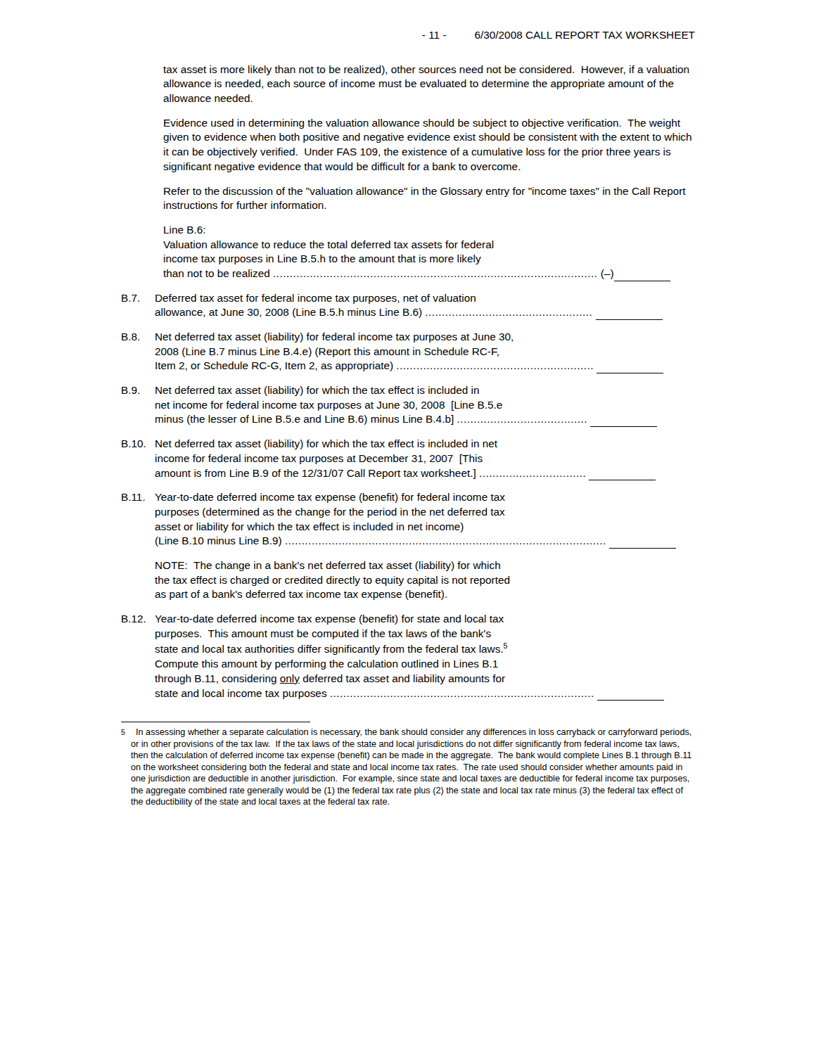- 11 -6/30/2008 CALL REPORT TAX WORKSHEET
tax asset is more likely than not to be realized), other sources need not be considered. However, if a valuation allowance is needed, each source of income must be evaluated to determine the appropriate amount of the allowance needed.
Evidence used in determining the valuation allowance should be subject to objective verification. The weight given to evidence when both positive and negative evidence exist should be consistent with the extent to which it can be objectively verified. Under FAS 109, the existence of a cumulative loss for the prior three years is significant negative evidence that would be difficult for a bank to overcome.
Refer to the discussion of the "valuation allowance" in the Glossary entry for "income taxes" in the Call Report instructions for further information.
Line B.6:
Valuation allowance to reduce the total deferred tax assets for federal
income tax purposes in Line B.5.h to the amount that is more likely
than not to be realized ................................................................................................. (–)
B.7.
Deferred tax asset for federal income tax purposes, net of valuation
allowance, at June 30, 2008 (Line B.5.h minus Line B.6) ..................................................
B.8.
Net deferred tax asset (liability) for federal income tax purposes at June 30,
2008 (Line B.7 minus Line B.4.e) (Report this amount in Schedule RC-F,
Item 2, or Schedule RC-G, Item 2, as appropriate) ...........................................................
B.9.
Net deferred tax asset (liability) for which the tax effect is included in
net income for federal income tax purposes at June 30, 2008 [Line B.5.e
minus (the lesser of Line B.5.e and Line B.6) minus Line B.4.b] .......................................
B.10.
Net deferred tax asset (liability) for which the tax effect is included in net
income for federal income tax purposes at December 31, 2007 [This
amount is from Line B.9 of the 12/31/07 Call Report tax worksheet.] ................................
B.11.
Year-to-date deferred income tax expense (benefit) for federal income tax
purposes (determined as the change for the period in the net deferred tax
asset or liability for which the tax effect is included in net income)
(Line B.10 minus Line B.9) ................................................................................................
NOTE: The change in a bank's net deferred tax asset (liability) for which
the tax effect is charged or credited directly to equity capital is not reported
as part of a bank's deferred tax income tax expense (benefit).
B.12.
Year-to-date deferred income tax expense (benefit) for state and local tax
purposes. This amount must be computed if the tax laws of the bank's
state and local tax authorities differ significantly from the federal tax laws.5
Compute this amount by performing the calculation outlined in Lines B.1
through B.11, considering only deferred tax asset and liability amounts for
state and local income tax purposes ...............................................................................
5
In assessing whether a separate calculation is necessary, the bank should consider any differences in loss carryback or carryforward periods, or in other provisions of the tax law. If the tax laws of the state and local jurisdictions do not differ significantly from federal income tax laws, then the calculation of deferred income tax expense (benefit) can be made in the aggregate. The bank would complete Lines B.1 through B.11 on the worksheet considering both the federal and state and local income tax rates. The rate used should consider whether amounts paid in one jurisdiction are deductible in another jurisdiction. For example, since state and local taxes are deductible for federal income tax purposes, the aggregate combined rate generally would be (1) the federal tax rate plus (2) the state and local tax rate minus (3) the federal tax effect of the deductibility of the state and local taxes at the federal tax rate.